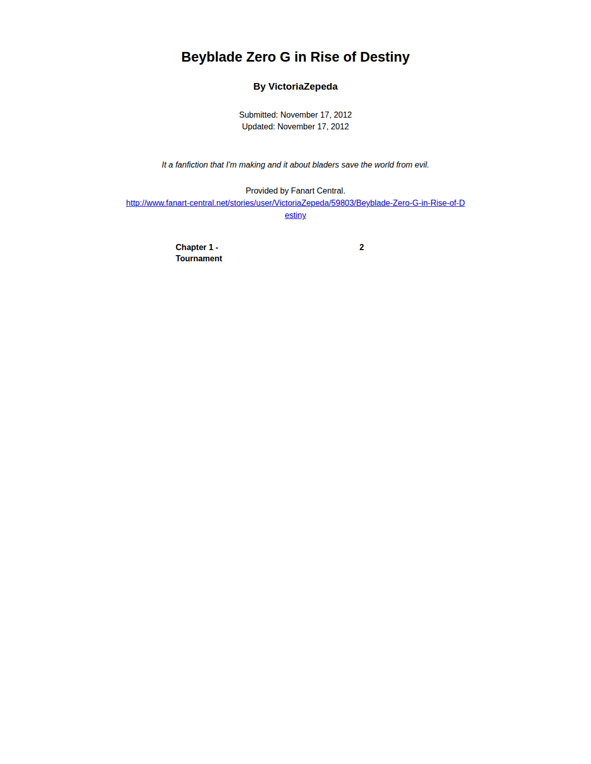Beyblade Zero G in Rise of Destiny
By VictoriaZepeda
Submitted: November 17, 2012
Updated: November 17, 2012
It a fanfiction that I'm making and it about bladers save the world from evil.
Provided by Fanart Central.
http://www.fanart-central.net/stories/user/VictoriaZepeda/59803/Beyblade-Zero-G-in-Rise-of-Destiny
| Chapter 1 - Tournament | 2 |